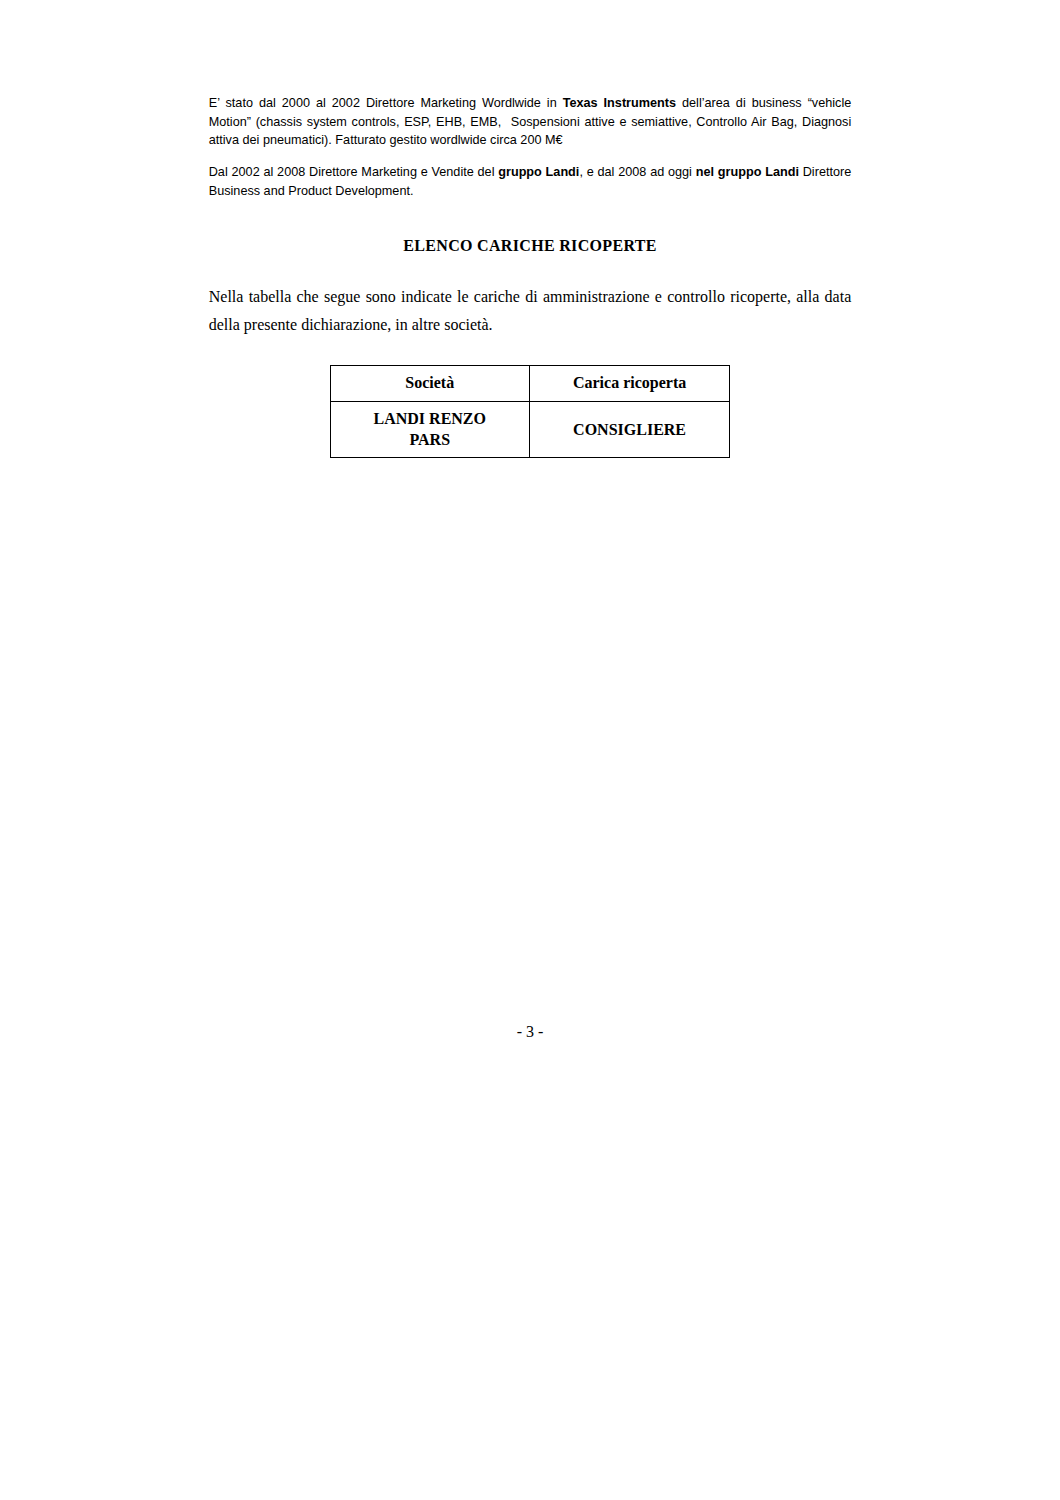E’ stato dal 2000 al 2002 Direttore Marketing Wordlwide in Texas Instruments dell’area di business “vehicle Motion” (chassis system controls, ESP, EHB, EMB, Sospensioni attive e semiattive, Controllo Air Bag, Diagnosi attiva dei pneumatici). Fatturato gestito wordlwide circa 200 M€
Dal 2002 al 2008 Direttore Marketing e Vendite del gruppo Landi, e dal 2008 ad oggi nel gruppo Landi Direttore Business and Product Development.
ELENCO CARICHE RICOPERTE
Nella tabella che segue sono indicate le cariche di amministrazione e controllo ricoperte, alla data della presente dichiarazione, in altre società.
| Società | Carica ricoperta |
| LANDI RENZO PARS | CONSIGLIERE |
- 3 -